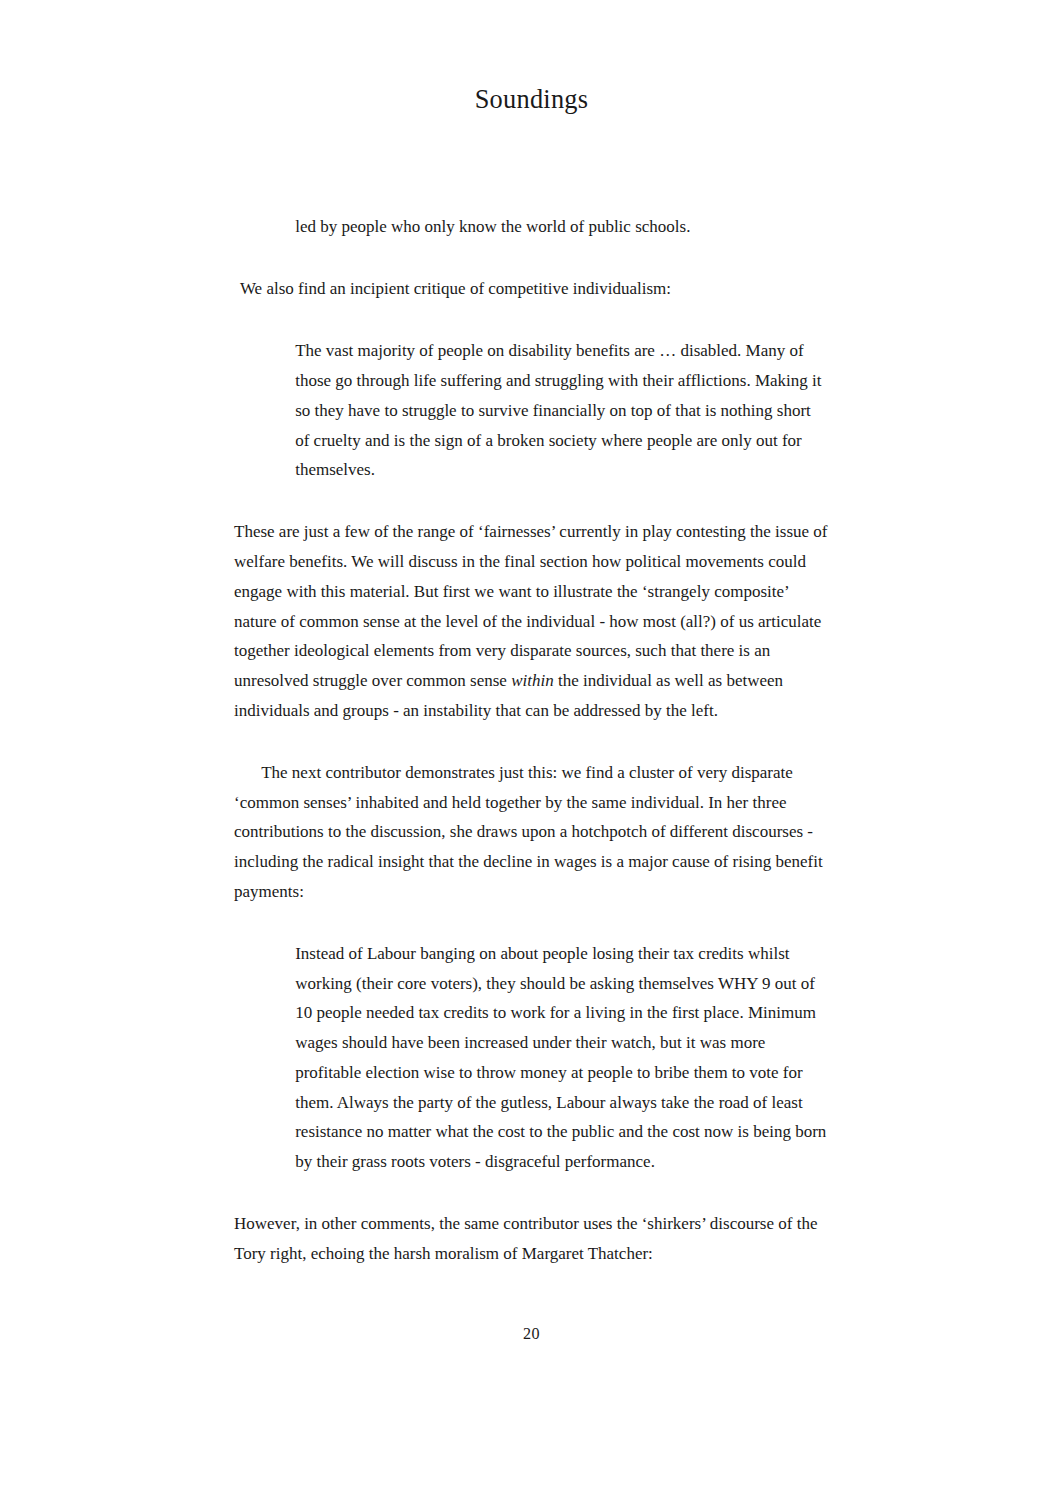Soundings
led by people who only know the world of public schools.
We also find an incipient critique of competitive individualism:
The vast majority of people on disability benefits are … disabled. Many of those go through life suffering and struggling with their afflictions. Making it so they have to struggle to survive financially on top of that is nothing short of cruelty and is the sign of a broken society where people are only out for themselves.
These are just a few of the range of ‘fairnesses’ currently in play contesting the issue of welfare benefits. We will discuss in the final section how political movements could engage with this material. But first we want to illustrate the ‘strangely composite’ nature of common sense at the level of the individual - how most (all?) of us articulate together ideological elements from very disparate sources, such that there is an unresolved struggle over common sense within the individual as well as between individuals and groups - an instability that can be addressed by the left.
The next contributor demonstrates just this: we find a cluster of very disparate ‘common senses’ inhabited and held together by the same individual. In her three contributions to the discussion, she draws upon a hotchpotch of different discourses - including the radical insight that the decline in wages is a major cause of rising benefit payments:
Instead of Labour banging on about people losing their tax credits whilst working (their core voters), they should be asking themselves WHY 9 out of 10 people needed tax credits to work for a living in the first place. Minimum wages should have been increased under their watch, but it was more profitable election wise to throw money at people to bribe them to vote for them. Always the party of the gutless, Labour always take the road of least resistance no matter what the cost to the public and the cost now is being born by their grass roots voters - disgraceful performance.
However, in other comments, the same contributor uses the ‘shirkers’ discourse of the Tory right, echoing the harsh moralism of Margaret Thatcher:
20